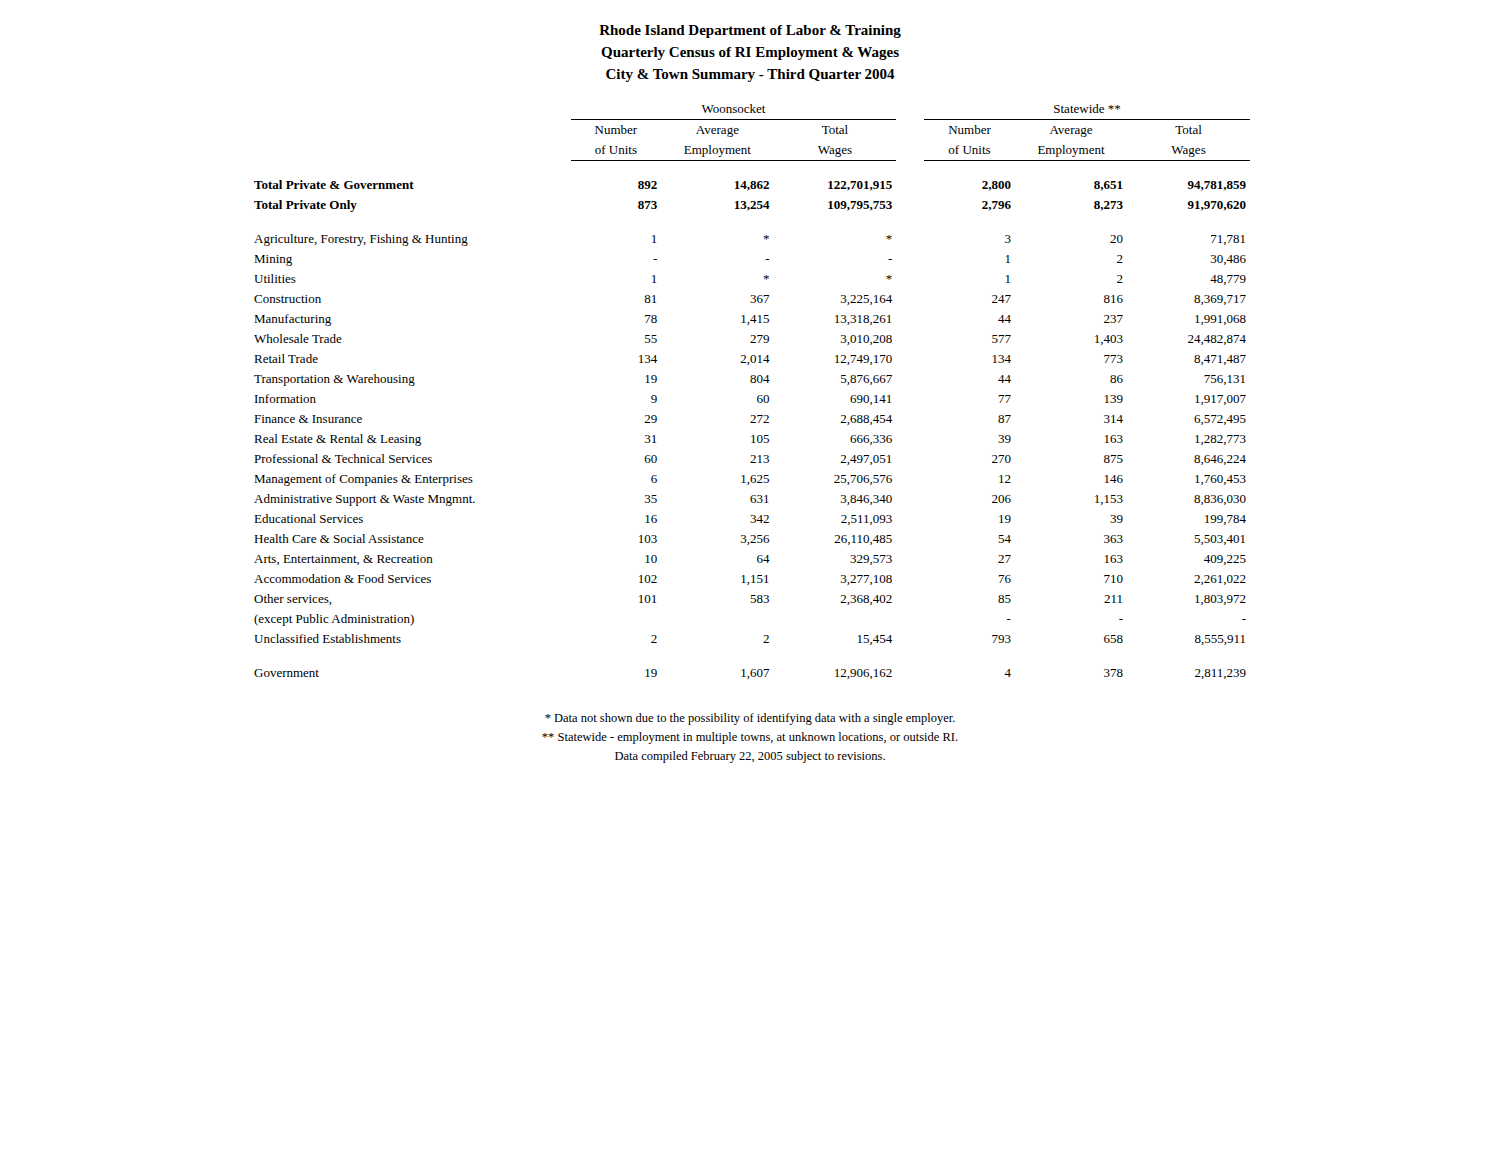Rhode Island Department of Labor & Training
Quarterly Census of RI Employment & Wages
City & Town Summary - Third Quarter 2004
| | Woonsocket | | Statewide ** |
| | Number | Average | Total | | Number | Average | Total |
| | of Units | Employment | Wages | | of Units | Employment | Wages |
| Total Private & Government | 892 | 14,862 | 122,701,915 | | 2,800 | 8,651 | 94,781,859 |
| Total Private Only | 873 | 13,254 | 109,795,753 | | 2,796 | 8,273 | 91,970,620 |
| Agriculture, Forestry, Fishing & Hunting | 1 | * | * | | 3 | 20 | 71,781 |
| Mining | - | - | - | | 1 | 2 | 30,486 |
| Utilities | 1 | * | * | | 1 | 2 | 48,779 |
| Construction | 81 | 367 | 3,225,164 | | 247 | 816 | 8,369,717 |
| Manufacturing | 78 | 1,415 | 13,318,261 | | 44 | 237 | 1,991,068 |
| Wholesale Trade | 55 | 279 | 3,010,208 | | 577 | 1,403 | 24,482,874 |
| Retail Trade | 134 | 2,014 | 12,749,170 | | 134 | 773 | 8,471,487 |
| Transportation & Warehousing | 19 | 804 | 5,876,667 | | 44 | 86 | 756,131 |
| Information | 9 | 60 | 690,141 | | 77 | 139 | 1,917,007 |
| Finance & Insurance | 29 | 272 | 2,688,454 | | 87 | 314 | 6,572,495 |
| Real Estate & Rental & Leasing | 31 | 105 | 666,336 | | 39 | 163 | 1,282,773 |
| Professional & Technical Services | 60 | 213 | 2,497,051 | | 270 | 875 | 8,646,224 |
| Management of Companies & Enterprises | 6 | 1,625 | 25,706,576 | | 12 | 146 | 1,760,453 |
| Administrative Support & Waste Mngmnt. | 35 | 631 | 3,846,340 | | 206 | 1,153 | 8,836,030 |
| Educational Services | 16 | 342 | 2,511,093 | | 19 | 39 | 199,784 |
| Health Care & Social Assistance | 103 | 3,256 | 26,110,485 | | 54 | 363 | 5,503,401 |
| Arts, Entertainment, & Recreation | 10 | 64 | 329,573 | | 27 | 163 | 409,225 |
| Accommodation & Food Services | 102 | 1,151 | 3,277,108 | | 76 | 710 | 2,261,022 |
| Other services, | 101 | 583 | 2,368,402 | | 85 | 211 | 1,803,972 |
| (except Public Administration) | | | | | - | - | - |
| Unclassified Establishments | 2 | 2 | 15,454 | | 793 | 658 | 8,555,911 |
| Government | 19 | 1,607 | 12,906,162 | | 4 | 378 | 2,811,239 |
* Data not shown due to the possibility of identifying data with a single employer.
** Statewide - employment in multiple towns, at unknown locations, or outside RI.
Data compiled February 22, 2005 subject to revisions.